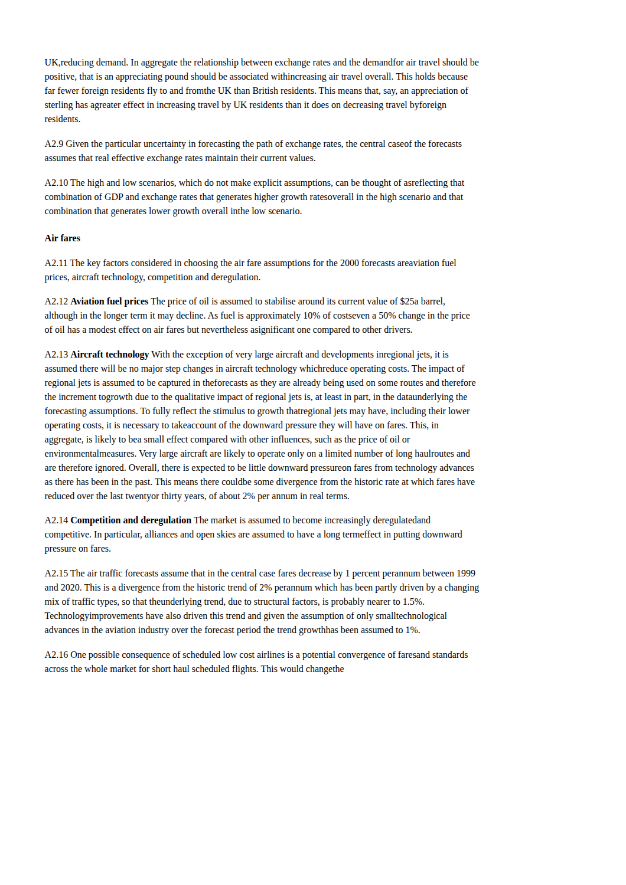UK,reducing demand. In aggregate the relationship between exchange rates and the demandfor air travel should be positive, that is an appreciating pound should be associated withincreasing air travel overall. This holds because far fewer foreign residents fly to and fromthe UK than British residents. This means that, say, an appreciation of sterling has agreater effect in increasing travel by UK residents than it does on decreasing travel byforeign residents.
A2.9 Given the particular uncertainty in forecasting the path of exchange rates, the central caseof the forecasts assumes that real effective exchange rates maintain their current values.
A2.10 The high and low scenarios, which do not make explicit assumptions, can be thought of asreflecting that combination of GDP and exchange rates that generates higher growth ratesoverall in the high scenario and that combination that generates lower growth overall inthe low scenario.
Air fares
A2.11 The key factors considered in choosing the air fare assumptions for the 2000 forecasts areaviation fuel prices, aircraft technology, competition and deregulation.
A2.12 Aviation fuel prices The price of oil is assumed to stabilise around its current value of $25a barrel, although in the longer term it may decline. As fuel is approximately 10% of costseven a 50% change in the price of oil has a modest effect on air fares but nevertheless asignificant one compared to other drivers.
A2.13 Aircraft technology With the exception of very large aircraft and developments inregional jets, it is assumed there will be no major step changes in aircraft technology whichreduce operating costs. The impact of regional jets is assumed to be captured in theforecasts as they are already being used on some routes and therefore the increment togrowth due to the qualitative impact of regional jets is, at least in part, in the dataunderlying the forecasting assumptions. To fully reflect the stimulus to growth thatregional jets may have, including their lower operating costs, it is necessary to takeaccount of the downward pressure they will have on fares. This, in aggregate, is likely to bea small effect compared with other influences, such as the price of oil or environmentalmeasures. Very large aircraft are likely to operate only on a limited number of long haulroutes and are therefore ignored. Overall, there is expected to be little downward pressureon fares from technology advances as there has been in the past. This means there couldbe some divergence from the historic rate at which fares have reduced over the last twentyor thirty years, of about 2% per annum in real terms.
A2.14 Competition and deregulation The market is assumed to become increasingly deregulatedand competitive. In particular, alliances and open skies are assumed to have a long termeffect in putting downward pressure on fares.
A2.15 The air traffic forecasts assume that in the central case fares decrease by 1 percent perannum between 1999 and 2020. This is a divergence from the historic trend of 2% perannum which has been partly driven by a changing mix of traffic types, so that theunderlying trend, due to structural factors, is probably nearer to 1.5%. Technologyimprovements have also driven this trend and given the assumption of only smalltechnological advances in the aviation industry over the forecast period the trend growthhas been assumed to 1%.
A2.16 One possible consequence of scheduled low cost airlines is a potential convergence of faresand standards across the whole market for short haul scheduled flights. This would changethe